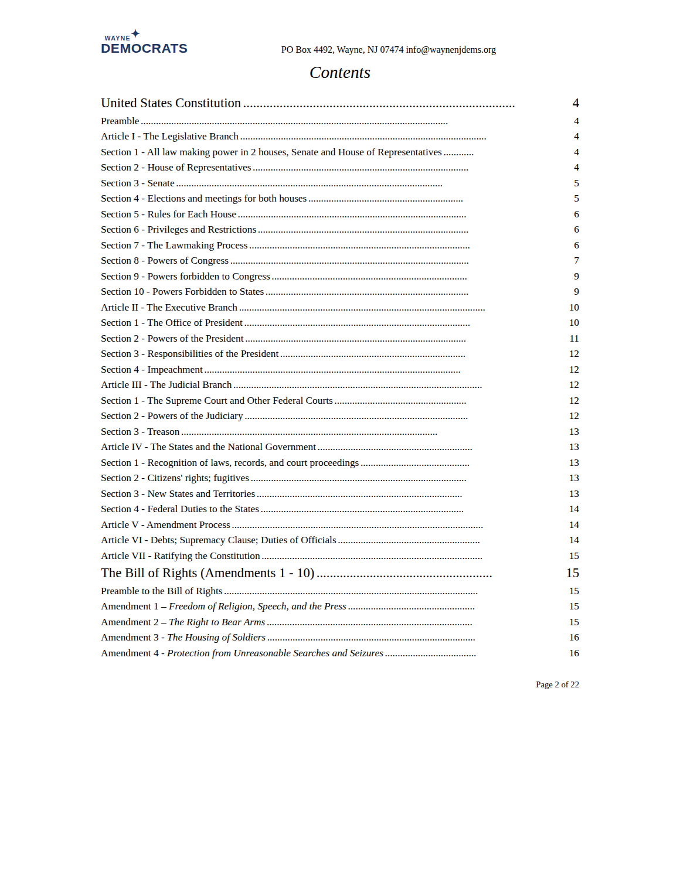WAYNE✦ DEMOCRATS
PO Box 4492, Wayne, NJ 07474 info@waynenjdems.org
Contents
United States Constitution .................................................................................. 4
Preamble ......................................................................................................................... 4
Article I - The Legislative Branch ................................................................................................. 4
Section 1 - All law making power in 2 houses, Senate and House of Representatives ............ 4
Section 2 - House of Representatives ..................................................................................... 4
Section 3 - Senate ......................................................................................................... 5
Section 4 - Elections and meetings for both houses ............................................................. 5
Section 5 - Rules for Each House .......................................................................................... 6
Section 6 - Privileges and Restrictions ................................................................................... 6
Section 7 - The Lawmaking Process ....................................................................................... 6
Section 8 - Powers of Congress .............................................................................................. 7
Section 9 - Powers forbidden to Congress ............................................................................. 9
Section 10 - Powers Forbidden to States ................................................................................ 9
Article II - The Executive Branch ................................................................................................. 10
Section 1 - The Office of President ......................................................................................... 10
Section 2 - Powers of the President ....................................................................................... 11
Section 3 - Responsibilities of the President ......................................................................... 12
Section 4 - Impeachment ..................................................................................................... 12
Article III - The Judicial Branch .................................................................................................. 12
Section 1 - The Supreme Court and Other Federal Courts .................................................... 12
Section 2 - Powers of the Judiciary ........................................................................................ 12
Section 3 - Treason ..................................................................................................... 13
Article IV - The States and the National Government ............................................................. 13
Section 1 - Recognition of laws, records, and court proceedings ........................................... 13
Section 2 - Citizens' rights; fugitives ..................................................................................... 13
Section 3 - New States and Territories ................................................................................. 13
Section 4 - Federal Duties to the States ................................................................................ 14
Article V - Amendment Process ................................................................................................... 14
Article VI - Debts; Supremacy Clause; Duties of Officials ........................................................ 14
Article VII - Ratifying the Constitution ....................................................................................... 15
The Bill of Rights (Amendments 1 - 10) ..................................................... 15
Preamble to the Bill of Rights .................................................................................................... 15
Amendment 1 – Freedom of Religion, Speech, and the Press .................................................. 15
Amendment 2 – The Right to Bear Arms ................................................................................. 15
Amendment 3 - The Housing of Soldiers .................................................................................. 16
Amendment 4 - Protection from Unreasonable Searches and Seizures .................................... 16
Page 2 of 22